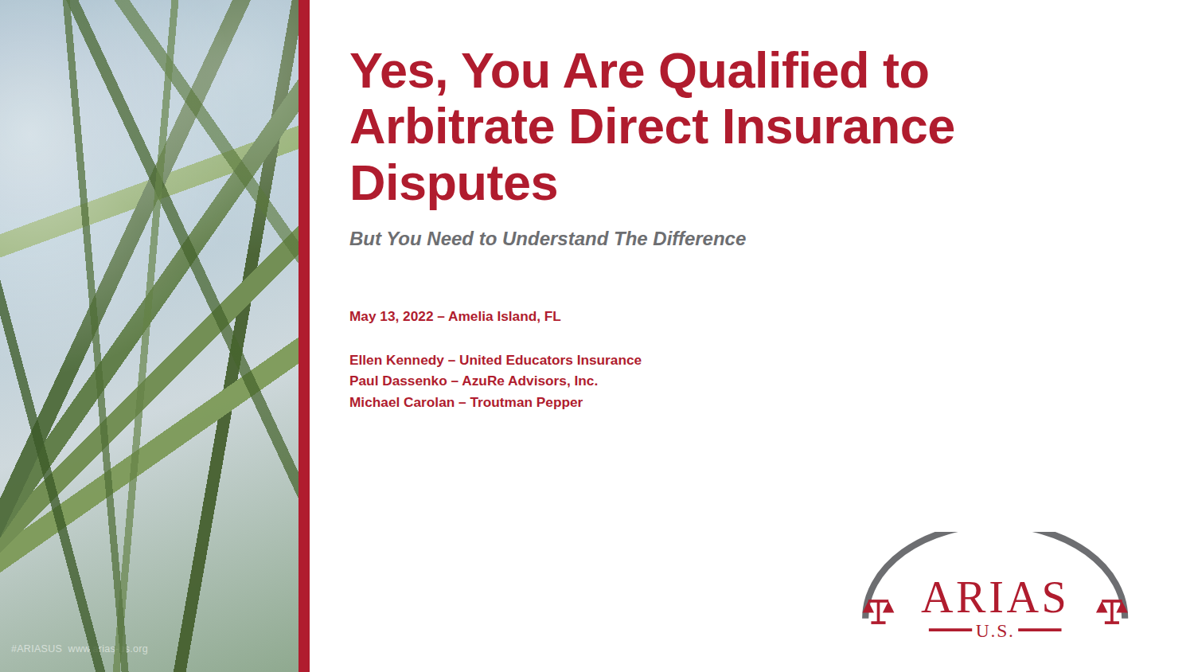#ARIASUS www.arias-us.org
Yes, You Are Qualified to Arbitrate Direct Insurance Disputes
But You Need to Understand The Difference
May 13, 2022 – Amelia Island, FL
Ellen Kennedy – United Educators Insurance
Paul Dassenko – AzuRe Advisors, Inc.
Michael Carolan – Troutman Pepper
ARIAS U.S.